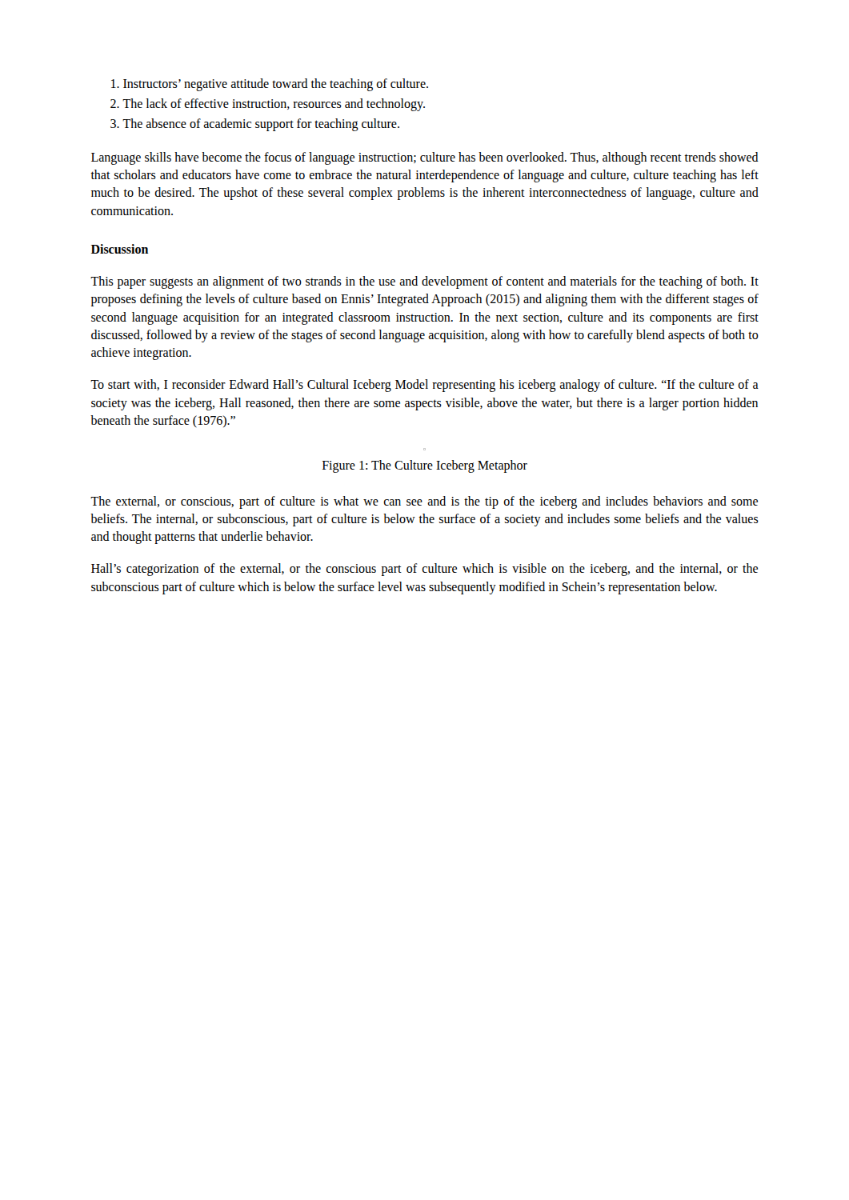Instructors’ negative attitude toward the teaching of culture.
The lack of effective instruction, resources and technology.
The absence of academic support for teaching culture.
Language skills have become the focus of language instruction; culture has been overlooked. Thus, although recent trends showed that scholars and educators have come to embrace the natural interdependence of language and culture, culture teaching has left much to be desired. The upshot of these several complex problems is the inherent interconnectedness of language, culture and communication.
Discussion
This paper suggests an alignment of two strands in the use and development of content and materials for the teaching of both. It proposes defining the levels of culture based on Ennis’ Integrated Approach (2015) and aligning them with the different stages of second language acquisition for an integrated classroom instruction. In the next section, culture and its components are first discussed, followed by a review of the stages of second language acquisition, along with how to carefully blend aspects of both to achieve integration.
To start with, I reconsider Edward Hall’s Cultural Iceberg Model representing his iceberg analogy of culture. “If the culture of a society was the iceberg, Hall reasoned, then there are some aspects visible, above the water, but there is a larger portion hidden beneath the surface (1976).”
Figure 1: The Culture Iceberg Metaphor
The external, or conscious, part of culture is what we can see and is the tip of the iceberg and includes behaviors and some beliefs. The internal, or subconscious, part of culture is below the surface of a society and includes some beliefs and the values and thought patterns that underlie behavior.
Hall’s categorization of the external, or the conscious part of culture which is visible on the iceberg, and the internal, or the subconscious part of culture which is below the surface level was subsequently modified in Schein’s representation below.